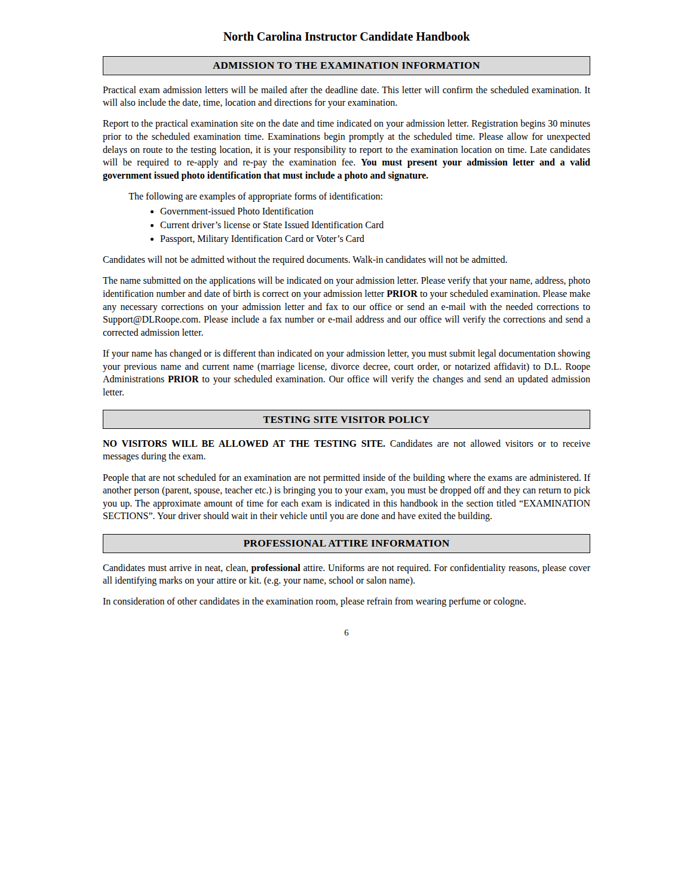North Carolina Instructor Candidate Handbook
ADMISSION TO THE EXAMINATION INFORMATION
Practical exam admission letters will be mailed after the deadline date. This letter will confirm the scheduled examination. It will also include the date, time, location and directions for your examination.
Report to the practical examination site on the date and time indicated on your admission letter. Registration begins 30 minutes prior to the scheduled examination time. Examinations begin promptly at the scheduled time. Please allow for unexpected delays on route to the testing location, it is your responsibility to report to the examination location on time. Late candidates will be required to re-apply and re-pay the examination fee. You must present your admission letter and a valid government issued photo identification that must include a photo and signature.
The following are examples of appropriate forms of identification:
Government-issued Photo Identification
Current driver’s license or State Issued Identification Card
Passport, Military Identification Card or Voter’s Card
Candidates will not be admitted without the required documents. Walk-in candidates will not be admitted.
The name submitted on the applications will be indicated on your admission letter. Please verify that your name, address, photo identification number and date of birth is correct on your admission letter PRIOR to your scheduled examination. Please make any necessary corrections on your admission letter and fax to our office or send an e-mail with the needed corrections to Support@DLRoope.com. Please include a fax number or e-mail address and our office will verify the corrections and send a corrected admission letter.
If your name has changed or is different than indicated on your admission letter, you must submit legal documentation showing your previous name and current name (marriage license, divorce decree, court order, or notarized affidavit) to D.L. Roope Administrations PRIOR to your scheduled examination. Our office will verify the changes and send an updated admission letter.
TESTING SITE VISITOR POLICY
NO VISITORS WILL BE ALLOWED AT THE TESTING SITE. Candidates are not allowed visitors or to receive messages during the exam.
People that are not scheduled for an examination are not permitted inside of the building where the exams are administered. If another person (parent, spouse, teacher etc.) is bringing you to your exam, you must be dropped off and they can return to pick you up. The approximate amount of time for each exam is indicated in this handbook in the section titled “EXAMINATION SECTIONS”. Your driver should wait in their vehicle until you are done and have exited the building.
PROFESSIONAL ATTIRE INFORMATION
Candidates must arrive in neat, clean, professional attire. Uniforms are not required. For confidentiality reasons, please cover all identifying marks on your attire or kit. (e.g. your name, school or salon name).
In consideration of other candidates in the examination room, please refrain from wearing perfume or cologne.
6